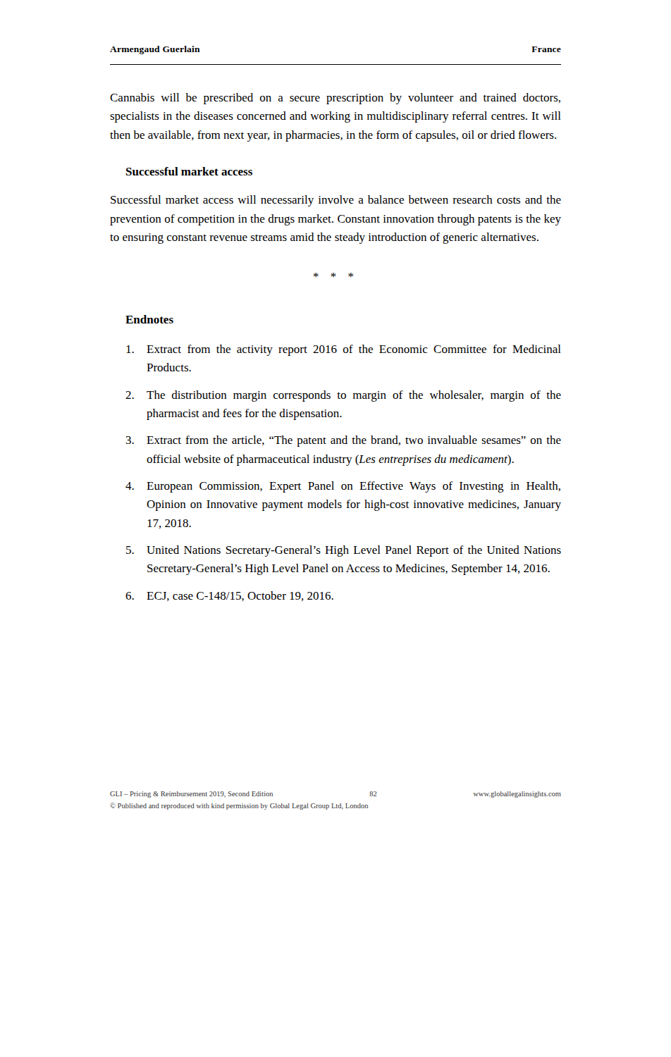Armengaud Guerlain
France
Cannabis will be prescribed on a secure prescription by volunteer and trained doctors, specialists in the diseases concerned and working in multidisciplinary referral centres. It will then be available, from next year, in pharmacies, in the form of capsules, oil or dried flowers.
Successful market access
Successful market access will necessarily involve a balance between research costs and the prevention of competition in the drugs market. Constant innovation through patents is the key to ensuring constant revenue streams amid the steady introduction of generic alternatives.
* * *
Endnotes
Extract from the activity report 2016 of the Economic Committee for Medicinal Products.
The distribution margin corresponds to margin of the wholesaler, margin of the pharmacist and fees for the dispensation.
Extract from the article, “The patent and the brand, two invaluable sesames” on the official website of pharmaceutical industry (Les entreprises du medicament).
European Commission, Expert Panel on Effective Ways of Investing in Health, Opinion on Innovative payment models for high-cost innovative medicines, January 17, 2018.
United Nations Secretary-General’s High Level Panel Report of the United Nations Secretary-General’s High Level Panel on Access to Medicines, September 14, 2016.
ECJ, case C-148/15, October 19, 2016.
GLI – Pricing & Reimbursement 2019, Second Edition
82
www.globallegalinsights.com
© Published and reproduced with kind permission by Global Legal Group Ltd, London